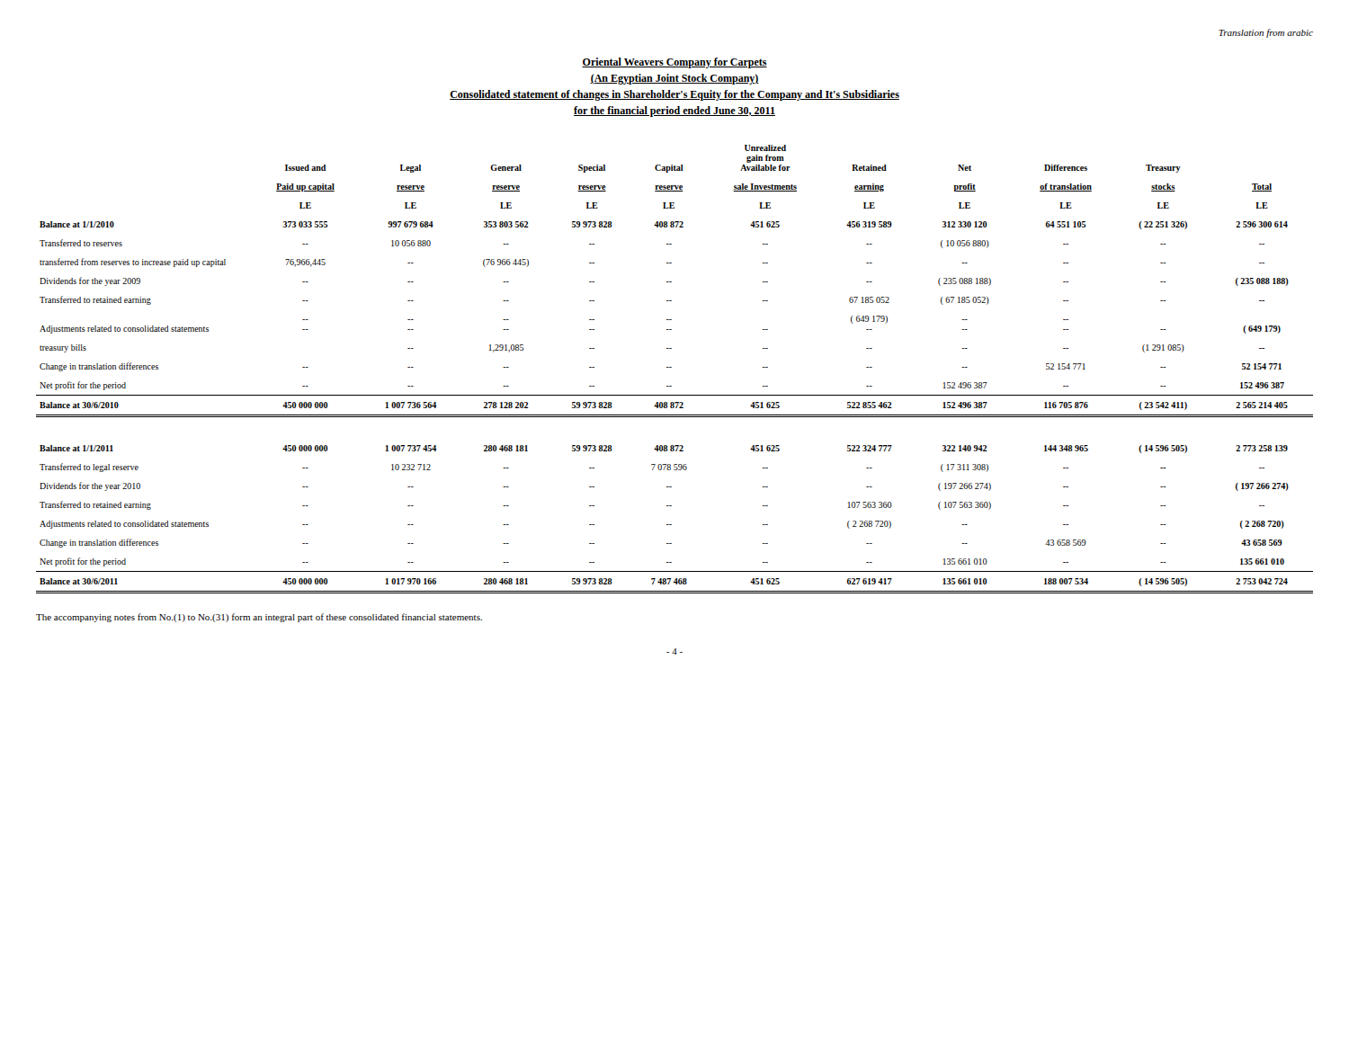Translation from arabic
Oriental Weavers Company for Carpets
(An Egyptian Joint Stock Company)
Consolidated statement of changes in Shareholder's Equity for the Company and It's Subsidiaries
for the financial period ended June 30, 2011
| | Issued and | Legal | General | Special | Capital | Unrealized gain from Available for | Retained | Net | Differences | Treasury | |
| --- | --- | --- | --- | --- | --- | --- | --- | --- | --- | --- | --- |
| | Paid up capital | reserve | reserve | reserve | reserve | sale Investments | earning | profit | of translation | stocks | Total |
| | LE | LE | LE | LE | LE | LE | LE | LE | LE | LE | LE |
| Balance at 1/1/2010 | 373 033 555 | 997 679 684 | 353 803 562 | 59 973 828 | 408 872 | 451 625 | 456 319 589 | 312 330 120 | 64 551 105 | ( 22 251 326) | 2 596 300 614 |
| Transferred to reserves | -- | 10 056 880 | -- | -- | -- | -- | -- | ( 10 056 880) | -- | -- | -- |
| transferred from reserves to increase paid up capital | 76,966,445 | -- | (76 966 445) | -- | -- | -- | -- | -- | -- | -- | -- |
| Dividends for the year 2009 | -- | -- | -- | -- | -- | -- | -- | ( 235 088 188) | -- | -- | ( 235 088 188) |
| Transferred to retained earning | -- | -- | -- | -- | -- | -- | 67 185 052 | ( 67 185 052) | -- | -- | -- |
| Adjustments related to consolidated statements | -- -- | -- -- | -- -- | -- -- | -- -- | -- | ( 649 179) -- | -- -- | -- -- | -- | ( 649 179) |
| treasury bills | | -- | 1,291,085 | -- | -- | -- | -- | -- | -- | (1 291 085) | -- |
| Change in translation differences | -- | -- | -- | -- | -- | -- | -- | -- | 52 154 771 | -- | 52 154 771 |
| Net profit for the period | -- | -- | -- | -- | -- | -- | -- | 152 496 387 | -- | -- | 152 496 387 |
| Balance at 30/6/2010 | 450 000 000 | 1 007 736 564 | 278 128 202 | 59 973 828 | 408 872 | 451 625 | 522 855 462 | 152 496 387 | 116 705 876 | ( 23 542 411) | 2 565 214 405 |
| Balance at 1/1/2011 | 450 000 000 | 1 007 737 454 | 280 468 181 | 59 973 828 | 408 872 | 451 625 | 522 324 777 | 322 140 942 | 144 348 965 | ( 14 596 505) | 2 773 258 139 |
| Transferred to legal reserve | -- | 10 232 712 | -- | -- | 7 078 596 | -- | -- | ( 17 311 308) | -- | -- | -- |
| Dividends for the year 2010 | -- | -- | -- | -- | -- | -- | -- | ( 197 266 274) | -- | -- | ( 197 266 274) |
| Transferred to retained earning | -- | -- | -- | -- | -- | -- | 107 563 360 | ( 107 563 360) | -- | -- | -- |
| Adjustments related to consolidated statements | -- | -- | -- | -- | -- | -- | ( 2 268 720) | -- | -- | -- | ( 2 268 720) |
| Change in translation differences | -- | -- | -- | -- | -- | -- | -- | -- | 43 658 569 | -- | 43 658 569 |
| Net profit for the period | -- | -- | -- | -- | -- | -- | -- | 135 661 010 | -- | -- | 135 661 010 |
| Balance at 30/6/2011 | 450 000 000 | 1 017 970 166 | 280 468 181 | 59 973 828 | 7 487 468 | 451 625 | 627 619 417 | 135 661 010 | 188 007 534 | ( 14 596 505) | 2 753 042 724 |
The accompanying notes from No.(1) to No.(31) form an integral part of these consolidated financial statements.
- 4 -